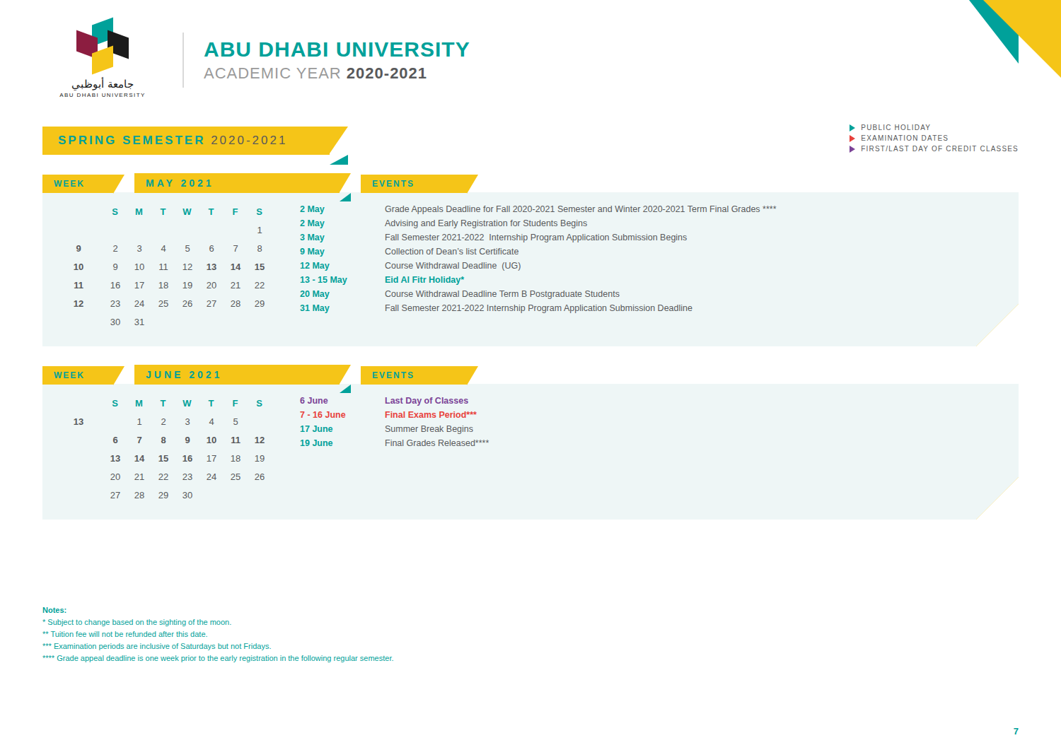جامعة أبوظبي
ABU DHABI UNIVERSITY
ABU DHABI UNIVERSITY
ACADEMIC YEAR 2020-2021
PUBLIC HOLIDAY
EXAMINATION DATES
FIRST/LAST DAY OF CREDIT CLASSES
SPRING SEMESTER 2020-2021
WEEK
MAY 2021
EVENTS
| | S | M | T | W | T | F | S |
| --- | --- | --- | --- | --- | --- | --- | --- |
| | | | | | | | 1 |
| 9 | 2 | 3 | 4 | 5 | 6 | 7 | 8 |
| 10 | 9 | 10 | 11 | 12 | 13 | 14 | 15 |
| 11 | 16 | 17 | 18 | 19 | 20 | 21 | 22 |
| 12 | 23 | 24 | 25 | 26 | 27 | 28 | 29 |
| | 30 | 31 | | | | | |
| 2 May | Grade Appeals Deadline for Fall 2020-2021 Semester and Winter 2020-2021 Term Final Grades **** |
| 2 May | Advising and Early Registration for Students Begins |
| 3 May | Fall Semester 2021-2022 Internship Program Application Submission Begins |
| 9 May | Collection of Dean’s list Certificate |
| 12 May | Course Withdrawal Deadline (UG) |
| 13 - 15 May | Eid Al Fitr Holiday* |
| 20 May | Course Withdrawal Deadline Term B Postgraduate Students |
| 31 May | Fall Semester 2021-2022 Internship Program Application Submission Deadline |
WEEK
JUNE 2021
EVENTS
| | S | M | T | W | T | F | S |
| --- | --- | --- | --- | --- | --- | --- | --- |
| 13 | | 1 | 2 | 3 | 4 | 5 | |
| | 6 | 7 | 8 | 9 | 10 | 11 | 12 |
| | 13 | 14 | 15 | 16 | 17 | 18 | 19 |
| | 20 | 21 | 22 | 23 | 24 | 25 | 26 |
| | 27 | 28 | 29 | 30 | | | |
| 6 June | Last Day of Classes |
| 7 - 16 June | Final Exams Period*** |
| 17 June | Summer Break Begins |
| 19 June | Final Grades Released**** |
Notes:
* Subject to change based on the sighting of the moon.
** Tuition fee will not be refunded after this date.
*** Examination periods are inclusive of Saturdays but not Fridays.
**** Grade appeal deadline is one week prior to the early registration in the following regular semester.
7